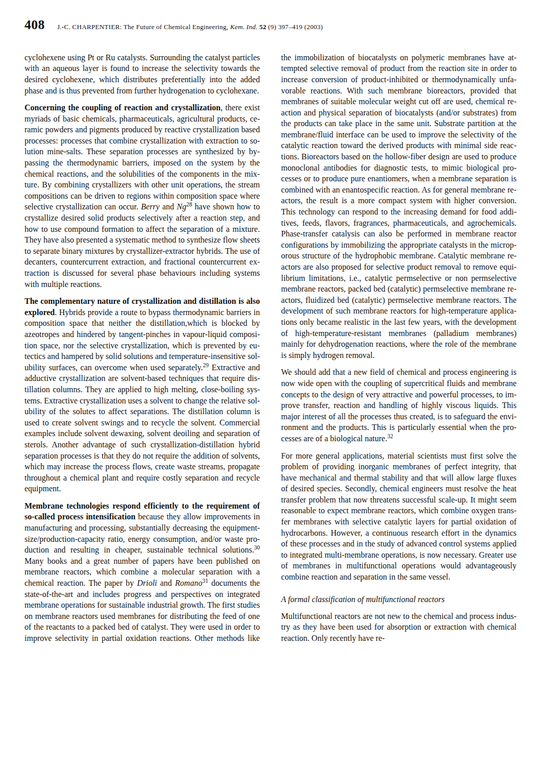408 J.-C. CHARPENTIER: The Future of Chemical Engineering, Kem. Ind. 52 (9) 397–419 (2003)
cyclohexene using Pt or Ru catalysts. Surrounding the catalyst particles with an aqueous layer is found to increase the selectivity towards the desired cyclohexene, which distributes preferentially into the added phase and is thus prevented from further hydrogenation to cyclohexane.
Concerning the coupling of reaction and crystallization, there exist myriads of basic chemicals, pharmaceuticals, agricultural products, ceramic powders and pigments produced by reactive crystallization based processes: processes that combine crystallization with extraction to solution mine-salts. These separation processes are synthesized by bypassing the thermodynamic barriers, imposed on the system by the chemical reactions, and the solubilities of the components in the mixture. By combining crystallizers with other unit operations, the stream compositions can be driven to regions within composition space where selective crystallization can occur. Berry and Ng28 have shown how to crystallize desired solid products selectively after a reaction step, and how to use compound formation to affect the separation of a mixture. They have also presented a systematic method to synthesize flow sheets to separate binary mixtures by crystallizer-extractor hybrids. The use of decanters, countercurrent extraction, and fractional countercurrent extraction is discussed for several phase behaviours including systems with multiple reactions.
The complementary nature of crystallization and distillation is also explored. Hybrids provide a route to bypass thermodynamic barriers in composition space that neither the distillation,which is blocked by azeotropes and hindered by tangent-pinches in vapour-liquid composition space, nor the selective crystallization, which is prevented by eutectics and hampered by solid solutions and temperature-insensitive solubility surfaces, can overcome when used separately.29 Extractive and adductive crystallization are solvent-based techniques that require distillation columns. They are applied to high melting, close-boiling systems. Extractive crystallization uses a solvent to change the relative solubility of the solutes to affect separations. The distillation column is used to create solvent swings and to recycle the solvent. Commercial examples include solvent dewaxing, solvent deoiling and separation of sterols. Another advantage of such crystallization-distillation hybrid separation processes is that they do not require the addition of solvents, which may increase the process flows, create waste streams, propagate throughout a chemical plant and require costly separation and recycle equipment.
Membrane technologies respond efficiently to the requirement of so-called process intensification because they allow improvements in manufacturing and processing, substantially decreasing the equipment-size/production-capacity ratio, energy consumption, and/or waste production and resulting in cheaper, sustainable technical solutions.30 Many books and a great number of papers have been published on membrane reactors, which combine a molecular separation with a chemical reaction. The paper by Drioli and Romano31 documents the state-of-the-art and includes progress and perspectives on integrated membrane operations for sustainable industrial growth. The first studies on membrane reactors used membranes for distributing the feed of one of the reactants to a packed bed of catalyst. They were used in order to improve selectivity in partial oxidation reactions. Other methods like the immobilization of biocatalysts on polymeric membranes have attempted selective removal of product from the reaction site in order to increase conversion of product-inhibited or thermodynamically unfavorable reactions. With such membrane bioreactors, provided that membranes of suitable molecular weight cut off are used, chemical reaction and physical separation of biocatalysts (and/or substrates) from the products can take place in the same unit. Substrate partition at the membrane/fluid interface can be used to improve the selectivity of the catalytic reaction toward the derived products with minimal side reactions. Bioreactors based on the hollow-fiber design are used to produce monoclonal antibodies for diagnostic tests, to mimic biological processes or to produce pure enantiomers, when a membrane separation is combined with an enantospecific reaction. As for general membrane reactors, the result is a more compact system with higher conversion. This technology can respond to the increasing demand for food additives, feeds, flavors, fragrances, pharmaceuticals, and agrochemicals. Phase-transfer catalysis can also be performed in membrane reactor configurations by immobilizing the appropriate catalysts in the microporous structure of the hydrophobic membrane. Catalytic membrane reactors are also proposed for selective product removal to remove equilibrium limitations, i.e., catalytic permselective or non permselective membrane reactors, packed bed (catalytic) permselective membrane reactors, fluidized bed (catalytic) permselective membrane reactors. The development of such membrane reactors for high-temperature applications only became realistic in the last few years, with the development of high-temperature-resistant membranes (palladium membranes) mainly for dehydrogenation reactions, where the role of the membrane is simply hydrogen removal.
We should add that a new field of chemical and process engineering is now wide open with the coupling of supercritical fluids and membrane concepts to the design of very attractive and powerful processes, to improve transfer, reaction and handling of highly viscous liquids. This major interest of all the processes thus created, is to safeguard the environment and the products. This is particularly essential when the processes are of a biological nature.32
For more general applications, material scientists must first solve the problem of providing inorganic membranes of perfect integrity, that have mechanical and thermal stability and that will allow large fluxes of desired species. Secondly, chemical engineers must resolve the heat transfer problem that now threatens successful scale-up. It might seem reasonable to expect membrane reactors, which combine oxygen transfer membranes with selective catalytic layers for partial oxidation of hydrocarbons. However, a continuous research effort in the dynamics of these processes and in the study of advanced control systems applied to integrated multi-membrane operations, is now necessary. Greater use of membranes in multifunctional operations would advantageously combine reaction and separation in the same vessel.
A formal classification of multifunctional reactors
Multifunctional reactors are not new to the chemical and process industry as they have been used for absorption or extraction with chemical reaction. Only recently have re-